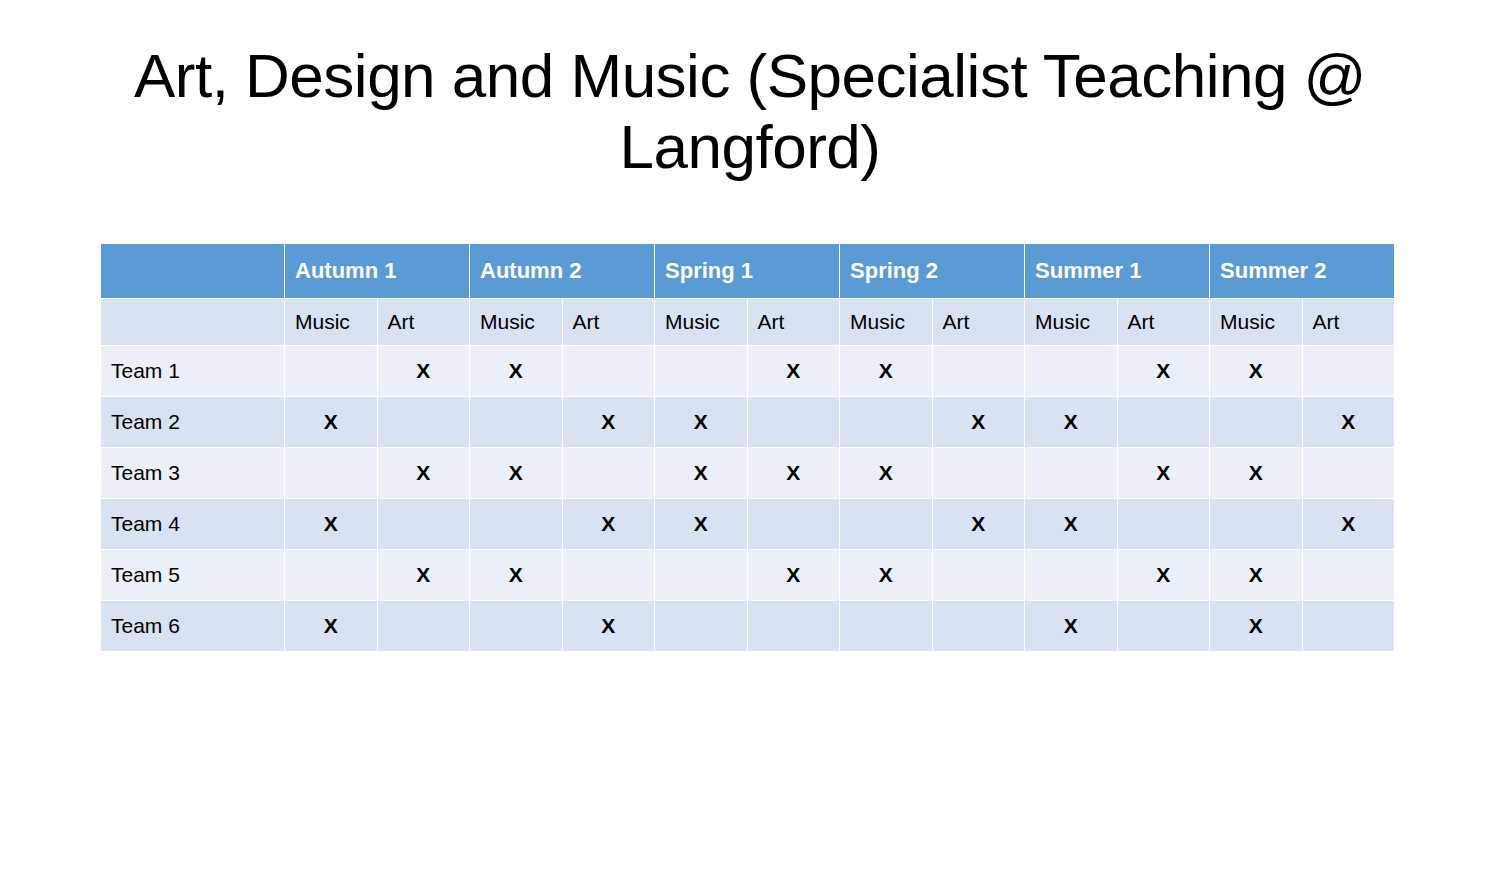Art, Design and Music (Specialist Teaching @ Langford)
| | Autumn 1 | Autumn 2 | Spring 1 | Spring 2 | Summer 1 | Summer 2 |
| --- | --- | --- | --- | --- | --- | --- |
| | Music | Art | Music | Art | Music | Art | Music | Art | Music | Art | Music | Art |
| Team 1 | | X | X | | | X | X | | | X | X | |
| Team 2 | X | | | X | X | | | X | X | | | X |
| Team 3 | | X | X | | X | X | X | | | X | X | |
| Team 4 | X | | | X | X | | | X | X | | | X |
| Team 5 | | X | X | | | X | X | | | X | X | |
| Team 6 | X | | | X | | | | | X | | X | |